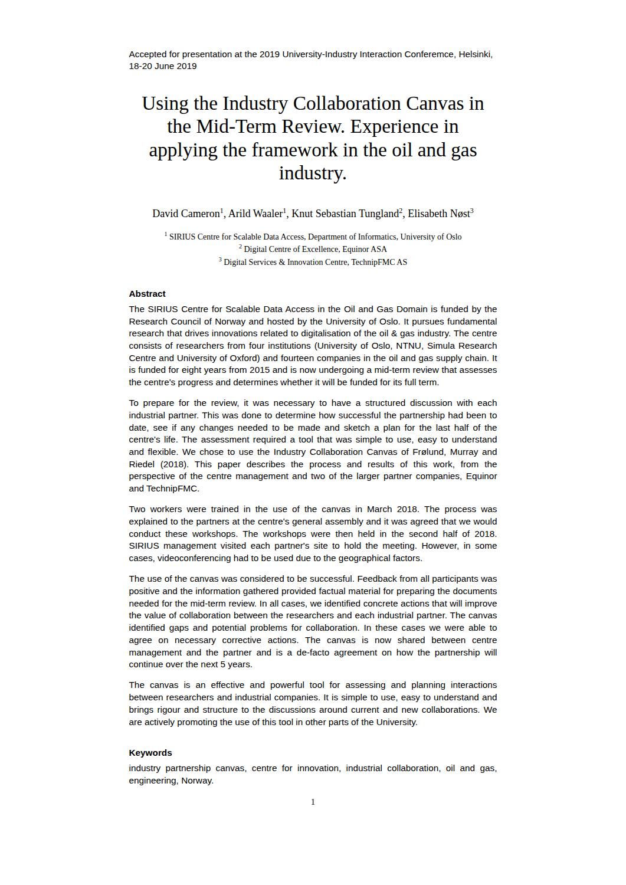Accepted for presentation at the 2019 University-Industry Interaction Conferemce, Helsinki, 18-20 June 2019
Using the Industry Collaboration Canvas in the Mid-Term Review. Experience in applying the framework in the oil and gas industry.
David Cameron1, Arild Waaler1, Knut Sebastian Tungland2, Elisabeth Nøst3
1 SIRIUS Centre for Scalable Data Access, Department of Informatics, University of Oslo
2 Digital Centre of Excellence, Equinor ASA
3 Digital Services & Innovation Centre, TechnipFMC AS
Abstract
The SIRIUS Centre for Scalable Data Access in the Oil and Gas Domain is funded by the Research Council of Norway and hosted by the University of Oslo. It pursues fundamental research that drives innovations related to digitalisation of the oil & gas industry. The centre consists of researchers from four institutions (University of Oslo, NTNU, Simula Research Centre and University of Oxford) and fourteen companies in the oil and gas supply chain. It is funded for eight years from 2015 and is now undergoing a mid-term review that assesses the centre's progress and determines whether it will be funded for its full term.
To prepare for the review, it was necessary to have a structured discussion with each industrial partner. This was done to determine how successful the partnership had been to date, see if any changes needed to be made and sketch a plan for the last half of the centre's life. The assessment required a tool that was simple to use, easy to understand and flexible. We chose to use the Industry Collaboration Canvas of Frølund, Murray and Riedel (2018). This paper describes the process and results of this work, from the perspective of the centre management and two of the larger partner companies, Equinor and TechnipFMC.
Two workers were trained in the use of the canvas in March 2018. The process was explained to the partners at the centre's general assembly and it was agreed that we would conduct these workshops. The workshops were then held in the second half of 2018. SIRIUS management visited each partner's site to hold the meeting. However, in some cases, videoconferencing had to be used due to the geographical factors.
The use of the canvas was considered to be successful. Feedback from all participants was positive and the information gathered provided factual material for preparing the documents needed for the mid-term review. In all cases, we identified concrete actions that will improve the value of collaboration between the researchers and each industrial partner. The canvas identified gaps and potential problems for collaboration. In these cases we were able to agree on necessary corrective actions. The canvas is now shared between centre management and the partner and is a de-facto agreement on how the partnership will continue over the next 5 years.
The canvas is an effective and powerful tool for assessing and planning interactions between researchers and industrial companies. It is simple to use, easy to understand and brings rigour and structure to the discussions around current and new collaborations. We are actively promoting the use of this tool in other parts of the University.
Keywords
industry partnership canvas, centre for innovation, industrial collaboration, oil and gas, engineering, Norway.
1